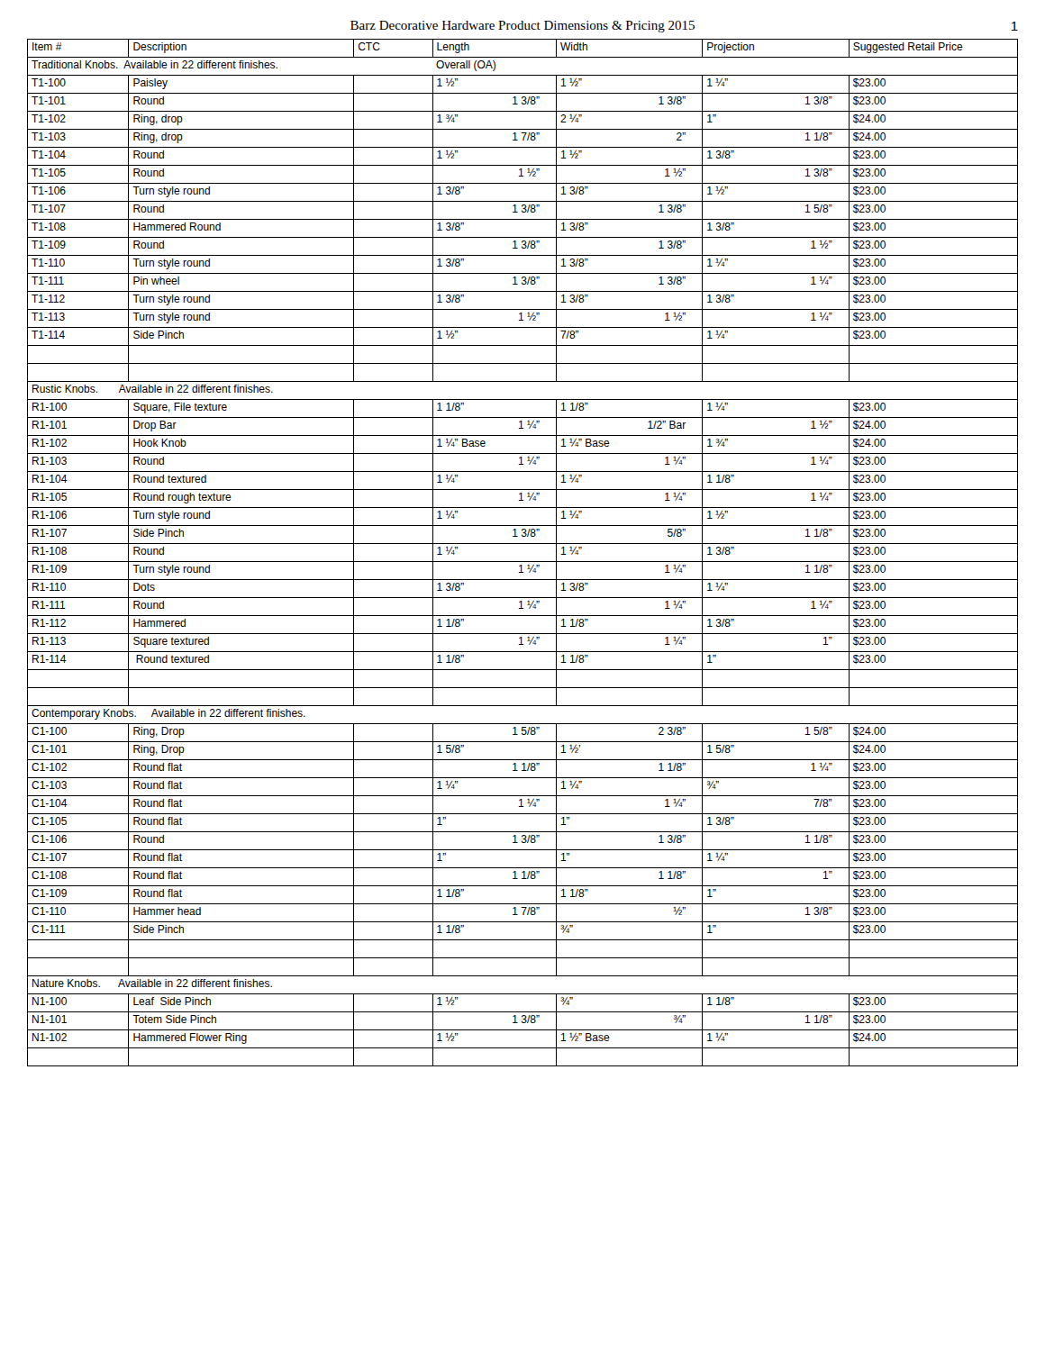Barz Decorative Hardware Product Dimensions & Pricing 2015
1
| Item # | Description | CTC | Length | Width | Projection | Suggested Retail Price |
| --- | --- | --- | --- | --- | --- | --- |
| Traditional Knobs. Available in 22 different finishes. | Overall (OA) | | |
| T1-100 | Paisley | | 1 ½” | 1 ½” | 1 ¼” | $23.00 |
| T1-101 | Round | | 1 3/8” | 1 3/8” | 1 3/8” | $23.00 |
| T1-102 | Ring, drop | | 1 ¾” | 2 ¼” | 1” | $24.00 |
| T1-103 | Ring, drop | | 1 7/8” | 2” | 1 1/8” | $24.00 |
| T1-104 | Round | | 1 ½” | 1 ½” | 1 3/8” | $23.00 |
| T1-105 | Round | | 1 ½” | 1 ½” | 1 3/8” | $23.00 |
| T1-106 | Turn style round | | 1 3/8” | 1 3/8” | 1 ½” | $23.00 |
| T1-107 | Round | | 1 3/8” | 1 3/8” | 1 5/8” | $23.00 |
| T1-108 | Hammered Round | | 1 3/8” | 1 3/8” | 1 3/8” | $23.00 |
| T1-109 | Round | | 1 3/8” | 1 3/8” | 1 ½” | $23.00 |
| T1-110 | Turn style round | | 1 3/8” | 1 3/8” | 1 ¼” | $23.00 |
| T1-111 | Pin wheel | | 1 3/8” | 1 3/8” | 1 ¼” | $23.00 |
| T1-112 | Turn style round | | 1 3/8” | 1 3/8” | 1 3/8” | $23.00 |
| T1-113 | Turn style round | | 1 ½” | 1 ½” | 1 ¼” | $23.00 |
| T1-114 | Side Pinch | | 1 ½” | 7/8” | 1 ¼” | $23.00 |
| Rustic Knobs. Available in 22 different finishes. | | | | | |
| R1-100 | Square, File texture | | 1 1/8” | 1 1/8” | 1 ¼” | $23.00 |
| R1-101 | Drop Bar | | 1 ¼” | 1/2” Bar | 1 ½” | $24.00 |
| R1-102 | Hook Knob | | 1 ¼” Base | 1 ¼” Base | 1 ¾” | $24.00 |
| R1-103 | Round | | 1 ¼” | 1 ¼” | 1 ¼” | $23.00 |
| R1-104 | Round textured | | 1 ¼” | 1 ¼” | 1 1/8” | $23.00 |
| R1-105 | Round rough texture | | 1 ¼” | 1 ¼” | 1 ¼” | $23.00 |
| R1-106 | Turn style round | | 1 ¼” | 1 ¼” | 1 ½” | $23.00 |
| R1-107 | Side Pinch | | 1 3/8” | 5/8” | 1 1/8” | $23.00 |
| R1-108 | Round | | 1 ¼” | 1 ¼” | 1 3/8” | $23.00 |
| R1-109 | Turn style round | | 1 ¼” | 1 ¼” | 1 1/8” | $23.00 |
| R1-110 | Dots | | 1 3/8” | 1 3/8” | 1 ¼” | $23.00 |
| R1-111 | Round | | 1 ¼” | 1 ¼” | 1 ¼” | $23.00 |
| R1-112 | Hammered | | 1 1/8” | 1 1/8” | 1 3/8” | $23.00 |
| R1-113 | Square textured | | 1 ¼” | 1 ¼” | 1” | $23.00 |
| R1-114 | Round textured | | 1 1/8” | 1 1/8” | 1” | $23.00 |
| Contemporary Knobs. Available in 22 different finishes. | | | | |
| C1-100 | Ring, Drop | | 1 5/8” | 2 3/8” | 1 5/8” | $24.00 |
| C1-101 | Ring, Drop | | 1 5/8” | 1 ½’ | 1 5/8” | $24.00 |
| C1-102 | Round flat | | 1 1/8” | 1 1/8” | 1 ¼” | $23.00 |
| C1-103 | Round flat | | 1 ¼” | 1 ¼” | ¾” | $23.00 |
| C1-104 | Round flat | | 1 ¼” | 1 ¼” | 7/8” | $23.00 |
| C1-105 | Round flat | | 1” | 1” | 1 3/8” | $23.00 |
| C1-106 | Round | | 1 3/8” | 1 3/8” | 1 1/8” | $23.00 |
| C1-107 | Round flat | | 1” | 1” | 1 ¼” | $23.00 |
| C1-108 | Round flat | | 1 1/8” | 1 1/8” | 1” | $23.00 |
| C1-109 | Round flat | | 1 1/8” | 1 1/8” | 1” | $23.00 |
| C1-110 | Hammer head | | 1 7/8” | ½” | 1 3/8” | $23.00 |
| C1-111 | Side Pinch | | 1 1/8” | ¾” | 1” | $23.00 |
| Nature Knobs. Available in 22 different finishes. | | | | |
| N1-100 | Leaf Side Pinch | | 1 ½” | ¾” | 1 1/8” | $23.00 |
| N1-101 | Totem Side Pinch | | 1 3/8” | ¾” | 1 1/8” | $23.00 |
| N1-102 | Hammered Flower Ring | | 1 ½” | 1 ½” Base | 1 ¼” | $24.00 |